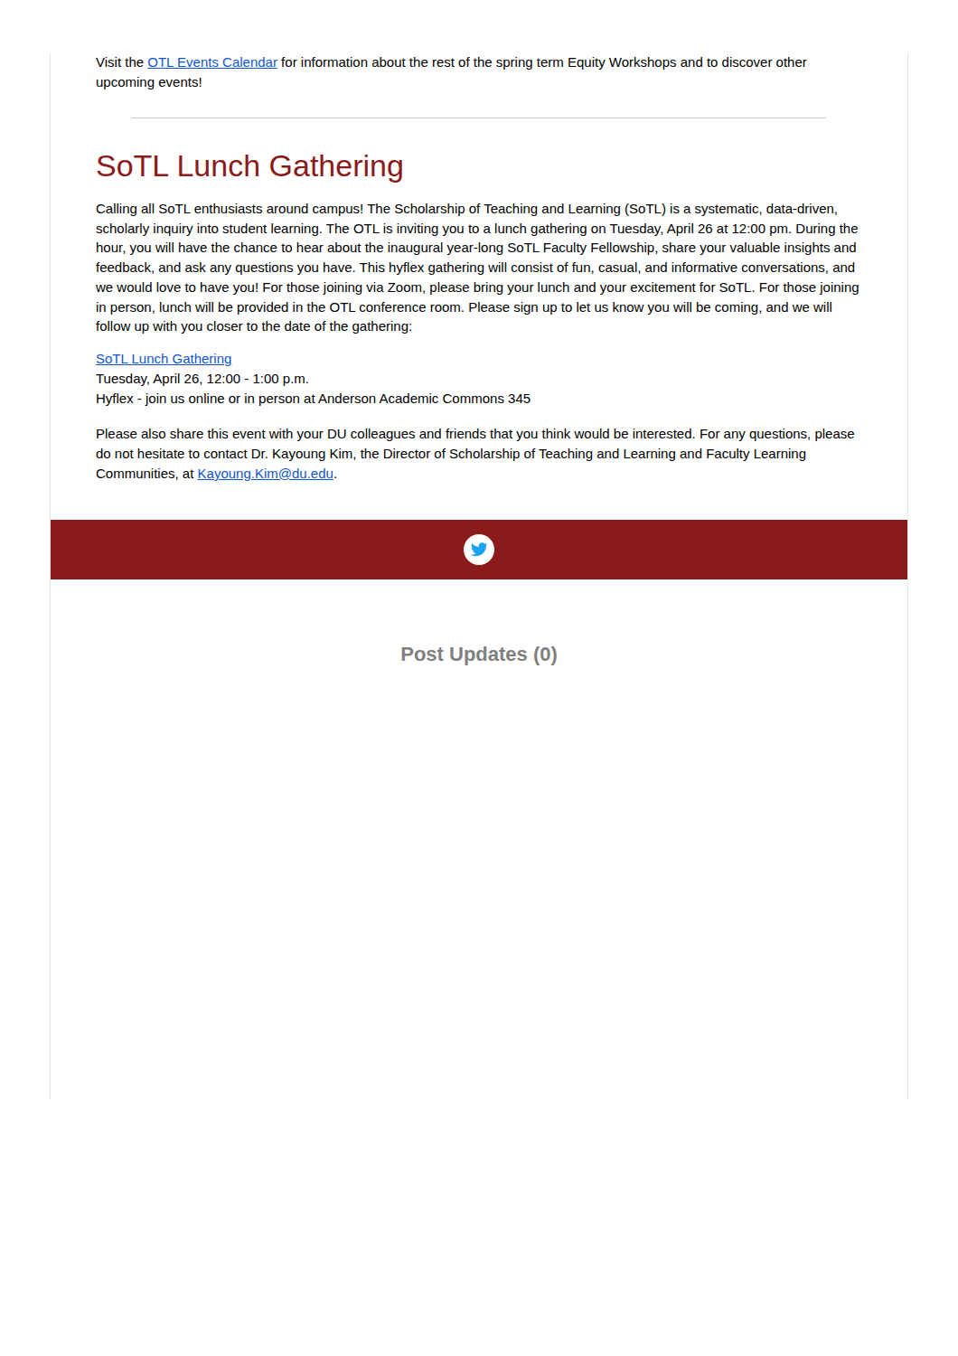Visit the OTL Events Calendar for information about the rest of the spring term Equity Workshops and to discover other upcoming events!
SoTL Lunch Gathering
Calling all SoTL enthusiasts around campus! The Scholarship of Teaching and Learning (SoTL) is a systematic, data-driven, scholarly inquiry into student learning. The OTL is inviting you to a lunch gathering on Tuesday, April 26 at 12:00 pm. During the hour, you will have the chance to hear about the inaugural year-long SoTL Faculty Fellowship, share your valuable insights and feedback, and ask any questions you have. This hyflex gathering will consist of fun, casual, and informative conversations, and we would love to have you! For those joining via Zoom, please bring your lunch and your excitement for SoTL. For those joining in person, lunch will be provided in the OTL conference room. Please sign up to let us know you will be coming, and we will follow up with you closer to the date of the gathering:
SoTL Lunch Gathering
Tuesday, April 26, 12:00 - 1:00 p.m.
Hyflex - join us online or in person at Anderson Academic Commons 345
Please also share this event with your DU colleagues and friends that you think would be interested. For any questions, please do not hesitate to contact Dr. Kayoung Kim, the Director of Scholarship of Teaching and Learning and Faculty Learning Communities, at Kayoung.Kim@du.edu.
Post Updates (0)